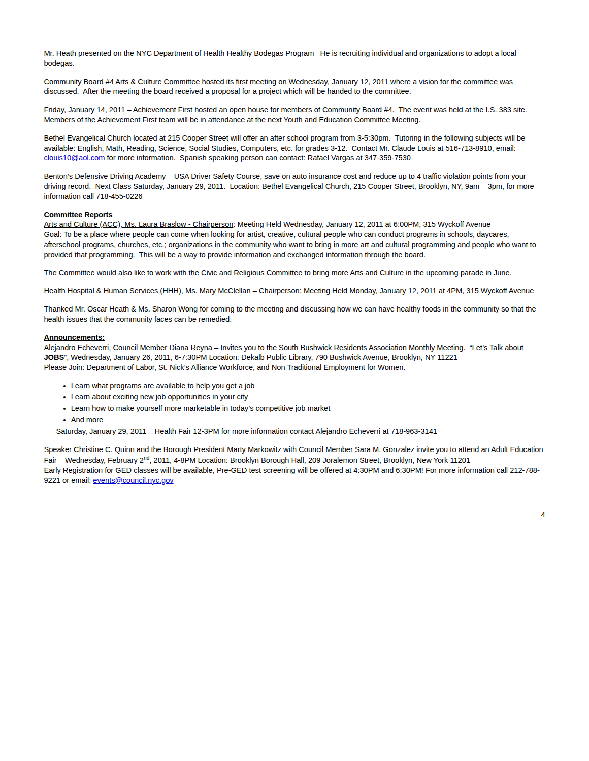Mr. Heath presented on the NYC Department of Health Healthy Bodegas Program –He is recruiting individual and organizations to adopt a local bodegas.
Community Board #4 Arts & Culture Committee hosted its first meeting on Wednesday, January 12, 2011 where a vision for the committee was discussed. After the meeting the board received a proposal for a project which will be handed to the committee.
Friday, January 14, 2011 – Achievement First hosted an open house for members of Community Board #4. The event was held at the I.S. 383 site. Members of the Achievement First team will be in attendance at the next Youth and Education Committee Meeting.
Bethel Evangelical Church located at 215 Cooper Street will offer an after school program from 3-5:30pm. Tutoring in the following subjects will be available: English, Math, Reading, Science, Social Studies, Computers, etc. for grades 3-12. Contact Mr. Claude Louis at 516-713-8910, email: clouis10@aol.com for more information. Spanish speaking person can contact: Rafael Vargas at 347-359-7530
Benton’s Defensive Driving Academy – USA Driver Safety Course, save on auto insurance cost and reduce up to 4 traffic violation points from your driving record. Next Class Saturday, January 29, 2011. Location: Bethel Evangelical Church, 215 Cooper Street, Brooklyn, NY, 9am – 3pm, for more information call 718-455-0226
Committee Reports
Arts and Culture (ACC), Ms. Laura Braslow - Chairperson: Meeting Held Wednesday, January 12, 2011 at 6:00PM, 315 Wyckoff Avenue
Goal: To be a place where people can come when looking for artist, creative, cultural people who can conduct programs in schools, daycares, afterschool programs, churches, etc.; organizations in the community who want to bring in more art and cultural programming and people who want to provided that programming. This will be a way to provide information and exchanged information through the board.
The Committee would also like to work with the Civic and Religious Committee to bring more Arts and Culture in the upcoming parade in June.
Health Hospital & Human Services (HHH), Ms. Mary McClellan – Chairperson: Meeting Held Monday, January 12, 2011 at 4PM, 315 Wyckoff Avenue
Thanked Mr. Oscar Heath & Ms. Sharon Wong for coming to the meeting and discussing how we can have healthy foods in the community so that the health issues that the community faces can be remedied.
Announcements:
Alejandro Echeverri, Council Member Diana Reyna – Invites you to the South Bushwick Residents Association Monthly Meeting. “Let’s Talk about JOBS”, Wednesday, January 26, 2011, 6-7:30PM Location: Dekalb Public Library, 790 Bushwick Avenue, Brooklyn, NY 11221
Please Join: Department of Labor, St. Nick’s Alliance Workforce, and Non Traditional Employment for Women.
Learn what programs are available to help you get a job
Learn about exciting new job opportunities in your city
Learn how to make yourself more marketable in today’s competitive job market
And more
Saturday, January 29, 2011 – Health Fair 12-3PM for more information contact Alejandro Echeverri at 718-963-3141
Speaker Christine C. Quinn and the Borough President Marty Markowitz with Council Member Sara M. Gonzalez invite you to attend an Adult Education Fair – Wednesday, February 2nd, 2011, 4-8PM Location: Brooklyn Borough Hall, 209 Joralemon Street, Brooklyn, New York 11201
Early Registration for GED classes will be available, Pre-GED test screening will be offered at 4:30PM and 6:30PM! For more information call 212-788-9221 or email: events@council.nyc.gov
4